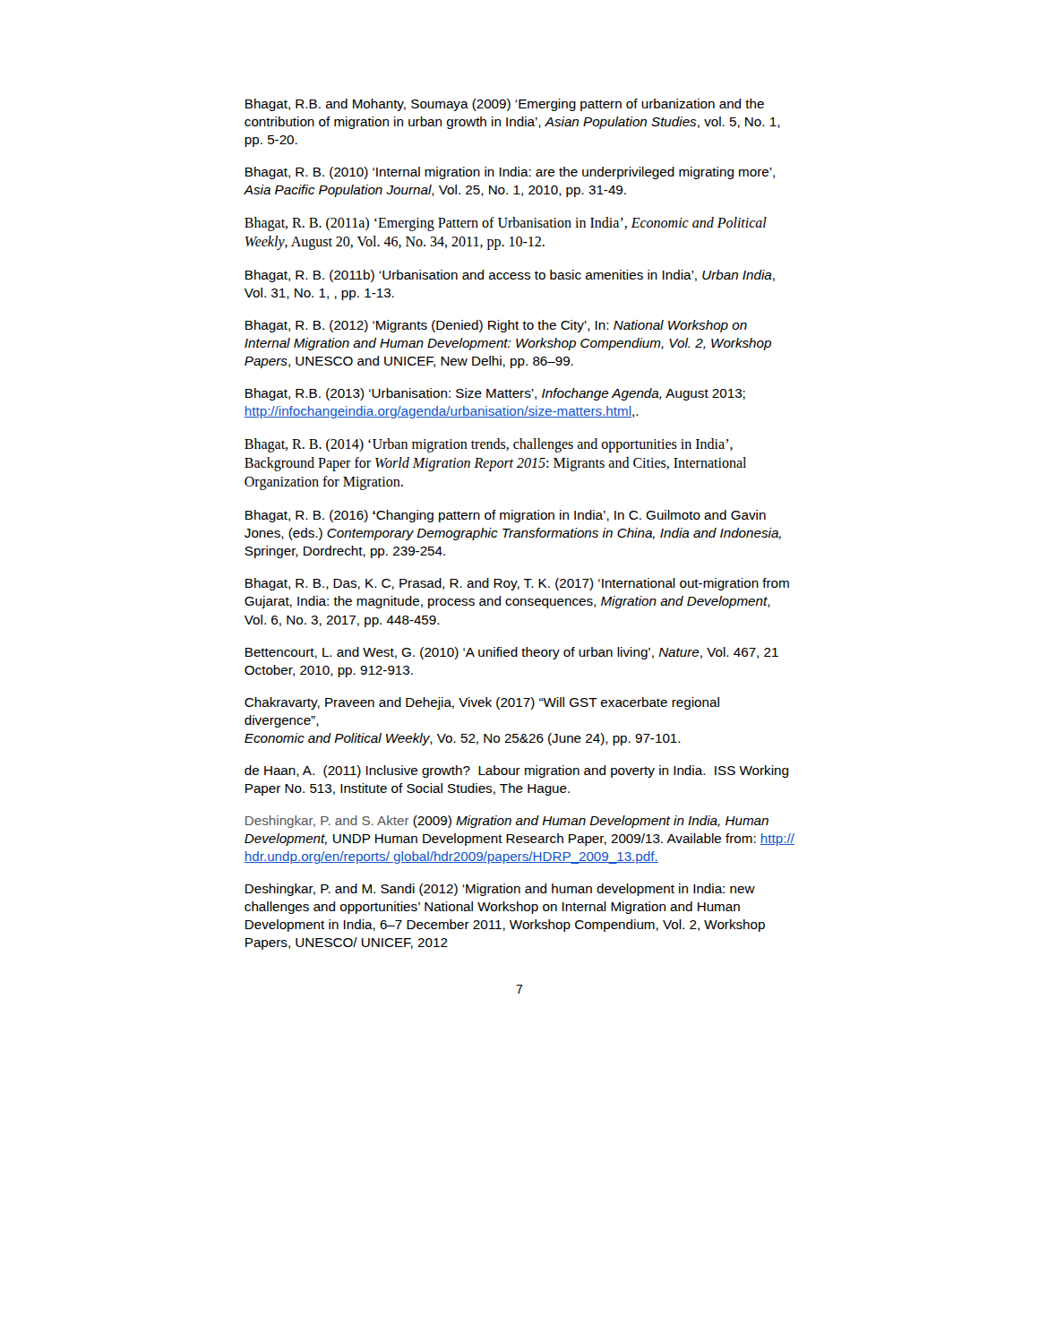Bhagat, R.B. and Mohanty, Soumaya (2009) ‘Emerging pattern of urbanization and the contribution of migration in urban growth in India’, Asian Population Studies, vol. 5, No. 1, pp. 5-20.
Bhagat, R. B. (2010) ‘Internal migration in India: are the underprivileged migrating more’, Asia Pacific Population Journal, Vol. 25, No. 1, 2010, pp. 31-49.
Bhagat, R. B. (2011a) ‘Emerging Pattern of Urbanisation in India’, Economic and Political Weekly, August 20, Vol. 46, No. 34, 2011, pp. 10-12.
Bhagat, R. B. (2011b) ‘Urbanisation and access to basic amenities in India’, Urban India, Vol. 31, No. 1, , pp. 1-13.
Bhagat, R. B. (2012) ‘Migrants (Denied) Right to the City’, In: National Workshop on Internal Migration and Human Development: Workshop Compendium, Vol. 2, Workshop Papers, UNESCO and UNICEF, New Delhi, pp. 86–99.
Bhagat, R.B. (2013) ‘Urbanisation: Size Matters’, Infochange Agenda, August 2013;
http://infochangeindia.org/agenda/urbanisation/size-matters.html,.
Bhagat, R. B. (2014) ‘Urban migration trends, challenges and opportunities in India’, Background Paper for World Migration Report 2015: Migrants and Cities, International Organization for Migration.
Bhagat, R. B. (2016) ‘Changing pattern of migration in India’, In C. Guilmoto and Gavin Jones, (eds.) Contemporary Demographic Transformations in China, India and Indonesia,
Springer, Dordrecht, pp. 239-254.
Bhagat, R. B., Das, K. C, Prasad, R. and Roy, T. K. (2017) ‘International out-migration from Gujarat, India: the magnitude, process and consequences, Migration and Development, Vol. 6, No. 3, 2017, pp. 448-459.
Bettencourt, L. and West, G. (2010) ‘A unified theory of urban living’, Nature, Vol. 467, 21 October, 2010, pp. 912-913.
Chakravarty, Praveen and Dehejia, Vivek (2017) “Will GST exacerbate regional divergence”,
Economic and Political Weekly, Vo. 52, No 25&26 (June 24), pp. 97-101.
de Haan, A. (2011) Inclusive growth? Labour migration and poverty in India. ISS Working Paper No. 513, Institute of Social Studies, The Hague.
Deshingkar, P. and S. Akter (2009) Migration and Human Development in India, Human Development, UNDP Human Development Research Paper, 2009/13. Available from: http://hdr.undp.org/en/reports/ global/hdr2009/papers/HDRP_2009_13.pdf.
Deshingkar, P. and M. Sandi (2012) ‘Migration and human development in India: new challenges and opportunities’ National Workshop on Internal Migration and Human Development in India, 6–7 December 2011, Workshop Compendium, Vol. 2, Workshop Papers, UNESCO/ UNICEF, 2012
7